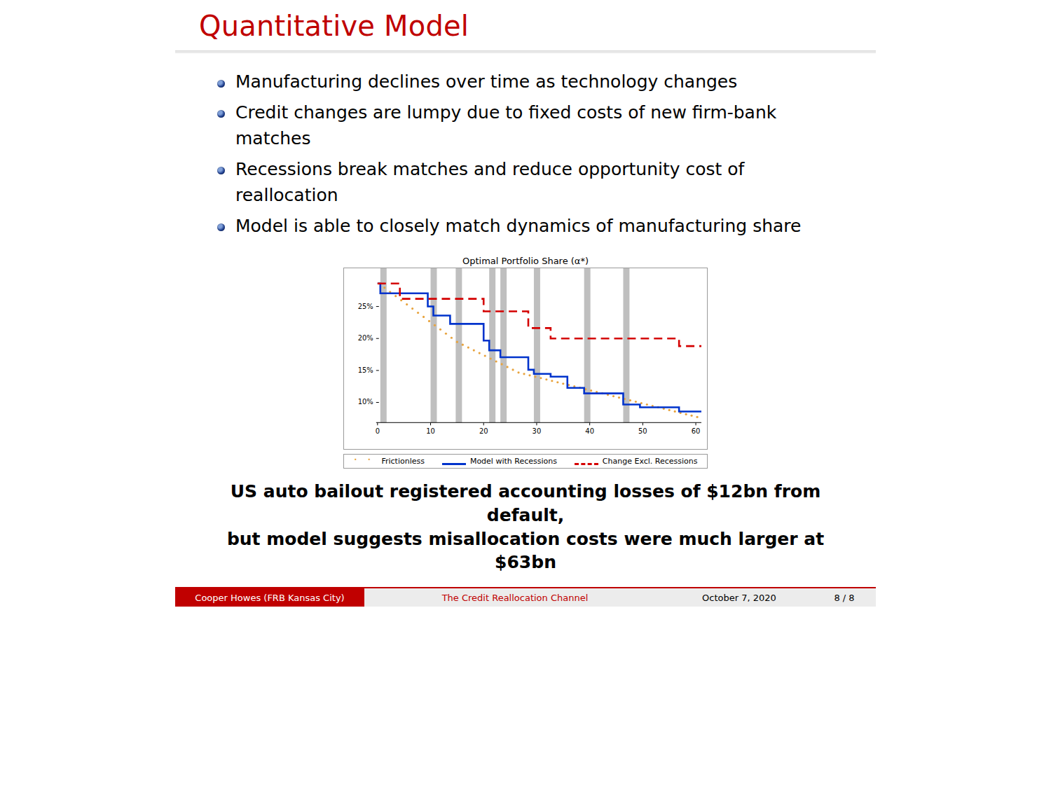Quantitative Model
Manufacturing declines over time as technology changes
Credit changes are lumpy due to fixed costs of new firm-bank matches
Recessions break matches and reduce opportunity cost of reallocation
Model is able to closely match dynamics of manufacturing share
Optimal Portfolio Share (α*)
25% 20% 15% 10% 0 10 20 30 40 50 60
Frictionless Model with Recessions Change Excl. Recessions
US auto bailout registered accounting losses of $12bn from default,
but model suggests misallocation costs were much larger at $63bn
Cooper Howes (FRB Kansas City)
The Credit Reallocation Channel
October 7, 2020
8 / 8